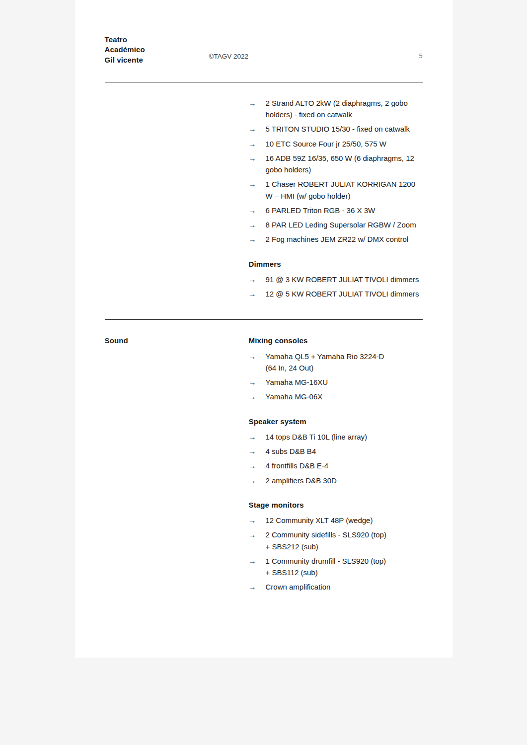Teatro
Académico
Gil vicente
©TAGV 2022
5
2 Strand ALTO 2kW (2 diaphragms, 2 gobo holders) - fixed on catwalk
5 TRITON STUDIO 15/30 - fixed on catwalk
10 ETC Source Four jr 25/50, 575 W
16 ADB 59Z 16/35, 650 W (6 diaphragms, 12 gobo holders)
1 Chaser ROBERT JULIAT KORRIGAN 1200 W – HMI (w/ gobo holder)
6 PARLED Triton RGB - 36 X 3W
8 PAR LED Leding Supersolar RGBW / Zoom
2 Fog machines JEM ZR22 w/ DMX control
Dimmers
91 @ 3 KW ROBERT JULIAT TIVOLI dimmers
12 @ 5 KW ROBERT JULIAT TIVOLI dimmers
Sound
Mixing consoles
Yamaha QL5 + Yamaha Rio 3224-D(64 In, 24 Out)
Yamaha MG-16XU
Yamaha MG-06X
Speaker system
14 tops D&B Ti 10L (line array)
4 subs D&B B4
4 frontfills D&B E-4
2 amplifiers D&B 30D
Stage monitors
12 Community XLT 48P (wedge)
2 Community sidefills - SLS920 (top)+ SBS212 (sub)
1 Community drumfill - SLS920 (top)+ SBS112 (sub)
Crown amplification